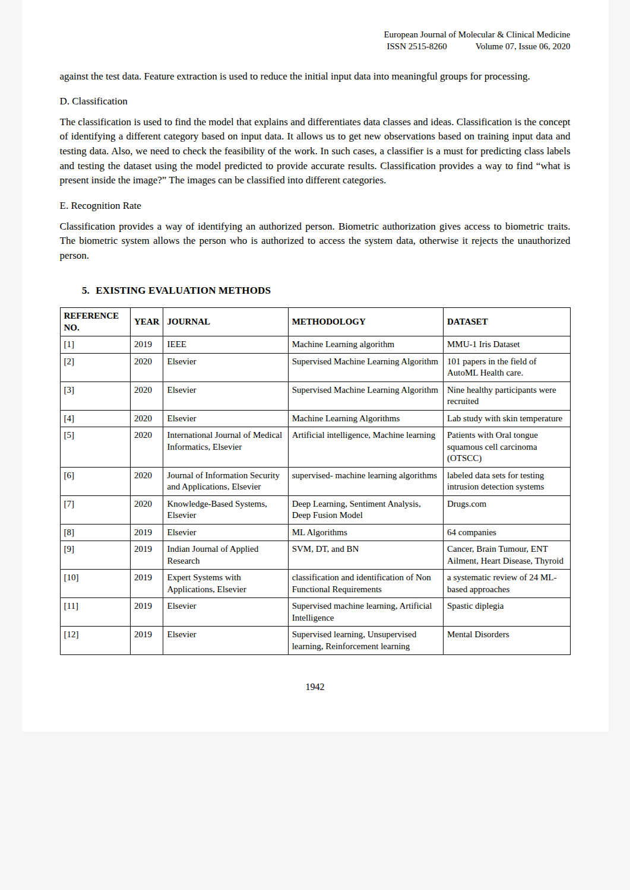European Journal of Molecular & Clinical Medicine
ISSN 2515-8260 Volume 07, Issue 06, 2020
against the test data. Feature extraction is used to reduce the initial input data into meaningful groups for processing.
D. Classification
The classification is used to find the model that explains and differentiates data classes and ideas. Classification is the concept of identifying a different category based on input data. It allows us to get new observations based on training input data and testing data. Also, we need to check the feasibility of the work. In such cases, a classifier is a must for predicting class labels and testing the dataset using the model predicted to provide accurate results. Classification provides a way to find “what is present inside the image?” The images can be classified into different categories.
E. Recognition Rate
Classification provides a way of identifying an authorized person. Biometric authorization gives access to biometric traits. The biometric system allows the person who is authorized to access the system data, otherwise it rejects the unauthorized person.
5. EXISTING EVALUATION METHODS
| REFERENCE NO. | YEAR | JOURNAL | METHODOLOGY | DATASET |
| --- | --- | --- | --- | --- |
| [1] | 2019 | IEEE | Machine Learning algorithm | MMU-1 Iris Dataset |
| [2] | 2020 | Elsevier | Supervised Machine Learning Algorithm | 101 papers in the field of AutoML Health care. |
| [3] | 2020 | Elsevier | Supervised Machine Learning Algorithm | Nine healthy participants were recruited |
| [4] | 2020 | Elsevier | Machine Learning Algorithms | Lab study with skin temperature |
| [5] | 2020 | International Journal of Medical Informatics, Elsevier | Artificial intelligence, Machine learning | Patients with Oral tongue squamous cell carcinoma (OTSCC) |
| [6] | 2020 | Journal of Information Security and Applications, Elsevier | supervised- machine learning algorithms | labeled data sets for testing intrusion detection systems |
| [7] | 2020 | Knowledge-Based Systems, Elsevier | Deep Learning, Sentiment Analysis, Deep Fusion Model | Drugs.com |
| [8] | 2019 | Elsevier | ML Algorithms | 64 companies |
| [9] | 2019 | Indian Journal of Applied Research | SVM, DT, and BN | Cancer, Brain Tumour, ENT Ailment, Heart Disease, Thyroid |
| [10] | 2019 | Expert Systems with Applications, Elsevier | classification and identification of Non Functional Requirements | a systematic review of 24 ML-based approaches |
| [11] | 2019 | Elsevier | Supervised machine learning, Artificial Intelligence | Spastic diplegia |
| [12] | 2019 | Elsevier | Supervised learning, Unsupervised learning, Reinforcement learning | Mental Disorders |
1942